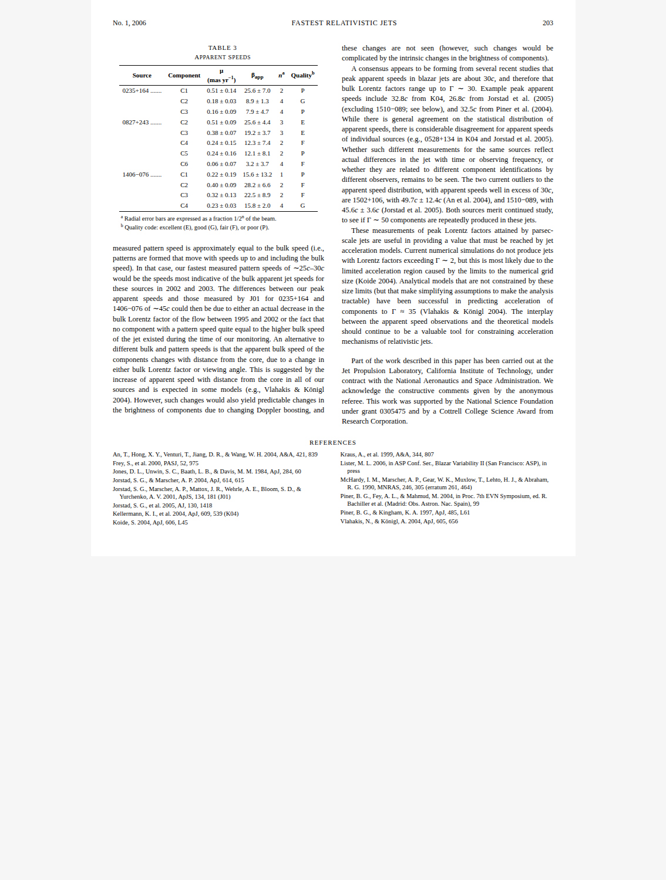No. 1, 2006 FASTEST RELATIVISTIC JETS 203
TABLE 3
APPARENT SPEEDS
| Source | Component | μ (mas yr −1 ) | β app | n a | Quality b |
| --- | --- | --- | --- | --- | --- |
| 0235+164 ....... | C1 | 0.51 ± 0.14 | 25.6 ± 7.0 | 2 | P |
| | C2 | 0.18 ± 0.03 | 8.9 ± 1.3 | 4 | G |
| | C3 | 0.16 ± 0.09 | 7.9 ± 4.7 | 4 | P |
| 0827+243 ....... | C2 | 0.51 ± 0.09 | 25.6 ± 4.4 | 3 | E |
| | C3 | 0.38 ± 0.07 | 19.2 ± 3.7 | 3 | E |
| | C4 | 0.24 ± 0.15 | 12.3 ± 7.4 | 2 | F |
| | C5 | 0.24 ± 0.16 | 12.1 ± 8.1 | 2 | P |
| | C6 | 0.06 ± 0.07 | 3.2 ± 3.7 | 4 | F |
| 1406−076 ....... | C1 | 0.22 ± 0.19 | 15.6 ± 13.2 | 1 | P |
| | C2 | 0.40 ± 0.09 | 28.2 ± 6.6 | 2 | F |
| | C3 | 0.32 ± 0.13 | 22.5 ± 8.9 | 2 | F |
| | C4 | 0.23 ± 0.03 | 15.8 ± 2.0 | 4 | G |
a Radial error bars are expressed as a fraction 1/2n of the beam.
b Quality code: excellent (E), good (G), fair (F), or poor (P).
measured pattern speed is approximately equal to the bulk speed (i.e., patterns are formed that move with speeds up to and including the bulk speed). In that case, our fastest measured pattern speeds of ∼25c–30c would be the speeds most indicative of the bulk apparent jet speeds for these sources in 2002 and 2003. The differences between our peak apparent speeds and those measured by J01 for 0235+164 and 1406−076 of ∼45c could then be due to either an actual decrease in the bulk Lorentz factor of the flow between 1995 and 2002 or the fact that no component with a pattern speed quite equal to the higher bulk speed of the jet existed during the time of our monitoring. An alternative to different bulk and pattern speeds is that the apparent bulk speed of the components changes with distance from the core, due to a change in either bulk Lorentz factor or viewing angle. This is suggested by the increase of apparent speed with distance from the core in all of our sources and is expected in some models (e.g., Vlahakis & Königl 2004). However, such changes would also yield predictable changes in the brightness of components due to changing Doppler boosting, and these changes are not seen (however, such changes would be complicated by the intrinsic changes in the brightness of components).
A consensus appears to be forming from several recent studies that peak apparent speeds in blazar jets are about 30c, and therefore that bulk Lorentz factors range up to Γ ∼ 30. Example peak apparent speeds include 32.8c from K04, 26.8c from Jorstad et al. (2005) (excluding 1510−089; see below), and 32.5c from Piner et al. (2004). While there is general agreement on the statistical distribution of apparent speeds, there is considerable disagreement for apparent speeds of individual sources (e.g., 0528+134 in K04 and Jorstad et al. 2005). Whether such different measurements for the same sources reflect actual differences in the jet with time or observing frequency, or whether they are related to different component identifications by different observers, remains to be seen. The two current outliers to the apparent speed distribution, with apparent speeds well in excess of 30c, are 1502+106, with 49.7c ± 12.4c (An et al. 2004), and 1510−089, with 45.6c ± 3.6c (Jorstad et al. 2005). Both sources merit continued study, to see if Γ ∼ 50 components are repeatedly produced in these jets.
These measurements of peak Lorentz factors attained by parsec-scale jets are useful in providing a value that must be reached by jet acceleration models. Current numerical simulations do not produce jets with Lorentz factors exceeding Γ ∼ 2, but this is most likely due to the limited acceleration region caused by the limits to the numerical grid size (Koide 2004). Analytical models that are not constrained by these size limits (but that make simplifying assumptions to make the analysis tractable) have been successful in predicting acceleration of components to Γ ≈ 35 (Vlahakis & Königl 2004). The interplay between the apparent speed observations and the theoretical models should continue to be a valuable tool for constraining acceleration mechanisms of relativistic jets.
Part of the work described in this paper has been carried out at the Jet Propulsion Laboratory, California Institute of Technology, under contract with the National Aeronautics and Space Administration. We acknowledge the constructive comments given by the anonymous referee. This work was supported by the National Science Foundation under grant 0305475 and by a Cottrell College Science Award from Research Corporation.
REFERENCES
An, T., Hong, X. Y., Venturi, T., Jiang, D. R., & Wang, W. H. 2004, A&A, 421, 839
Frey, S., et al. 2000, PASJ, 52, 975
Jones, D. L., Unwin, S. C., Baath, L. B., & Davis, M. M. 1984, ApJ, 284, 60
Jorstad, S. G., & Marscher, A. P. 2004, ApJ, 614, 615
Jorstad, S. G., Marscher, A. P., Mattox, J. R., Wehrle, A. E., Bloom, S. D., & Yurchenko, A. V. 2001, ApJS, 134, 181 (J01)
Jorstad, S. G., et al. 2005, AJ, 130, 1418
Kellermann, K. I., et al. 2004, ApJ, 609, 539 (K04)
Koide, S. 2004, ApJ, 606, L45
Kraus, A., et al. 1999, A&A, 344, 807
Lister, M. L. 2006, in ASP Conf. Ser., Blazar Variability II (San Francisco: ASP), in press
McHardy, I. M., Marscher, A. P., Gear, W. K., Muxlow, T., Lehto, H. J., & Abraham, R. G. 1990, MNRAS, 246, 305 (erratum 261, 464)
Piner, B. G., Fey, A. L., & Mahmud, M. 2004, in Proc. 7th EVN Symposium, ed. R. Bachiller et al. (Madrid: Obs. Astron. Nac. Spain), 99
Piner, B. G., & Kingham, K. A. 1997, ApJ, 485, L61
Vlahakis, N., & Königl, A. 2004, ApJ, 605, 656